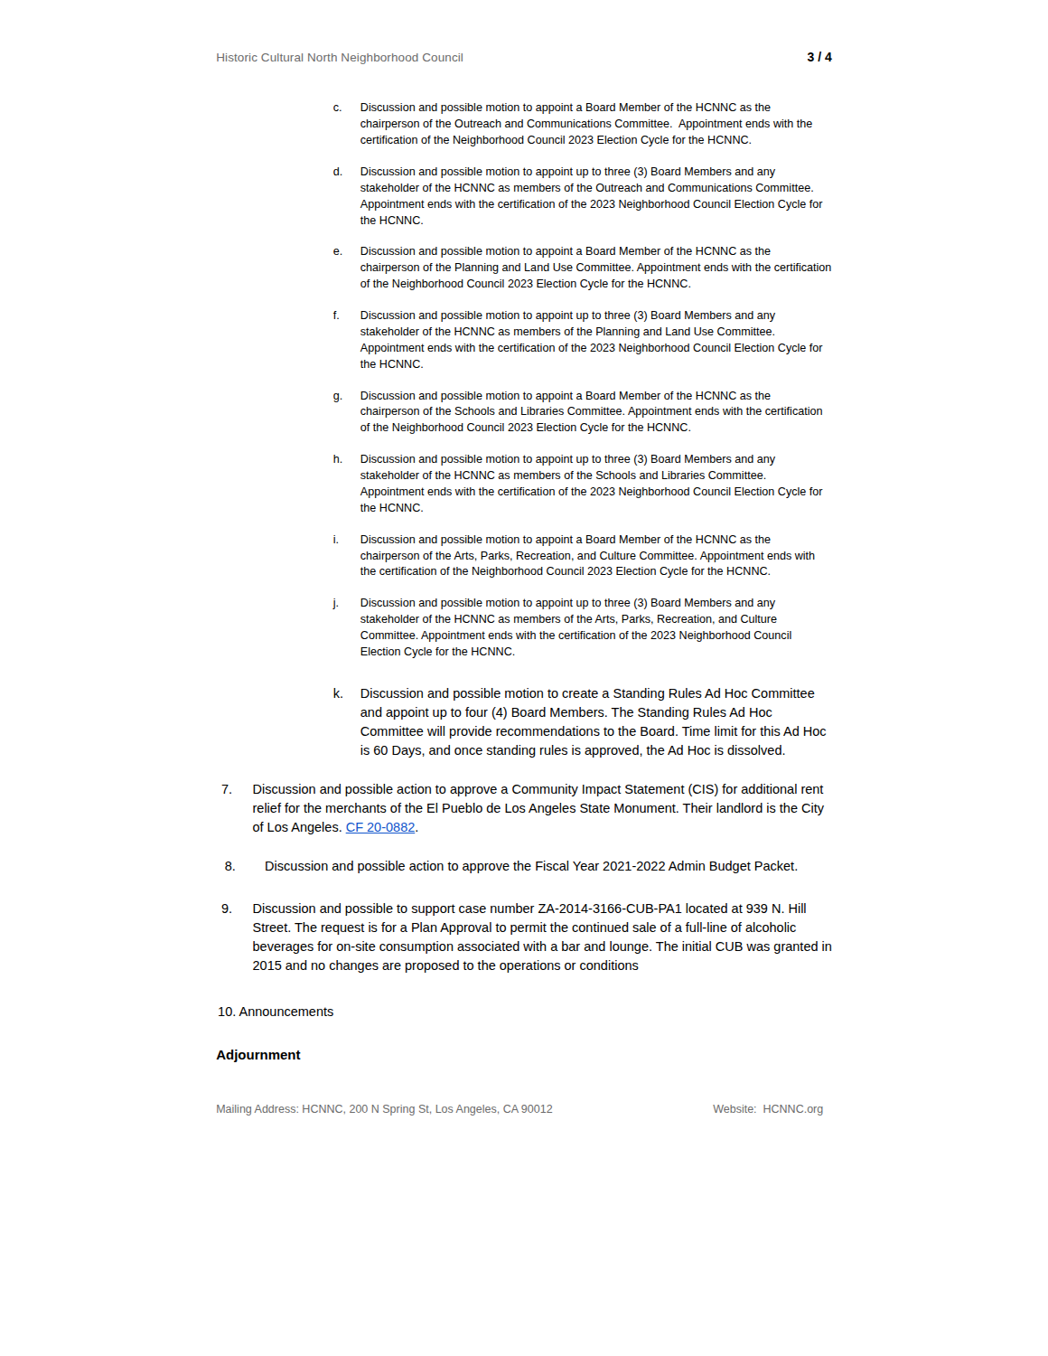Historic Cultural North Neighborhood Council
3 / 4
c. Discussion and possible motion to appoint a Board Member of the HCNNC as the chairperson of the Outreach and Communications Committee. Appointment ends with the certification of the Neighborhood Council 2023 Election Cycle for the HCNNC.
d. Discussion and possible motion to appoint up to three (3) Board Members and any stakeholder of the HCNNC as members of the Outreach and Communications Committee. Appointment ends with the certification of the 2023 Neighborhood Council Election Cycle for the HCNNC.
e. Discussion and possible motion to appoint a Board Member of the HCNNC as the chairperson of the Planning and Land Use Committee. Appointment ends with the certification of the Neighborhood Council 2023 Election Cycle for the HCNNC.
f. Discussion and possible motion to appoint up to three (3) Board Members and any stakeholder of the HCNNC as members of the Planning and Land Use Committee. Appointment ends with the certification of the 2023 Neighborhood Council Election Cycle for the HCNNC.
g. Discussion and possible motion to appoint a Board Member of the HCNNC as the chairperson of the Schools and Libraries Committee. Appointment ends with the certification of the Neighborhood Council 2023 Election Cycle for the HCNNC.
h. Discussion and possible motion to appoint up to three (3) Board Members and any stakeholder of the HCNNC as members of the Schools and Libraries Committee. Appointment ends with the certification of the 2023 Neighborhood Council Election Cycle for the HCNNC.
i. Discussion and possible motion to appoint a Board Member of the HCNNC as the chairperson of the Arts, Parks, Recreation, and Culture Committee. Appointment ends with the certification of the Neighborhood Council 2023 Election Cycle for the HCNNC.
j. Discussion and possible motion to appoint up to three (3) Board Members and any stakeholder of the HCNNC as members of the Arts, Parks, Recreation, and Culture Committee. Appointment ends with the certification of the 2023 Neighborhood Council Election Cycle for the HCNNC.
k. Discussion and possible motion to create a Standing Rules Ad Hoc Committee and appoint up to four (4) Board Members. The Standing Rules Ad Hoc Committee will provide recommendations to the Board. Time limit for this Ad Hoc is 60 Days, and once standing rules is approved, the Ad Hoc is dissolved.
7. Discussion and possible action to approve a Community Impact Statement (CIS) for additional rent relief for the merchants of the El Pueblo de Los Angeles State Monument. Their landlord is the City of Los Angeles. CF 20-0882.
8. Discussion and possible action to approve the Fiscal Year 2021-2022 Admin Budget Packet.
9. Discussion and possible to support case number ZA-2014-3166-CUB-PA1 located at 939 N. Hill Street. The request is for a Plan Approval to permit the continued sale of a full-line of alcoholic beverages for on-site consumption associated with a bar and lounge. The initial CUB was granted in 2015 and no changes are proposed to the operations or conditions
10. Announcements
Adjournment
Mailing Address: HCNNC, 200 N Spring St, Los Angeles, CA 90012
Website: HCNNC.org